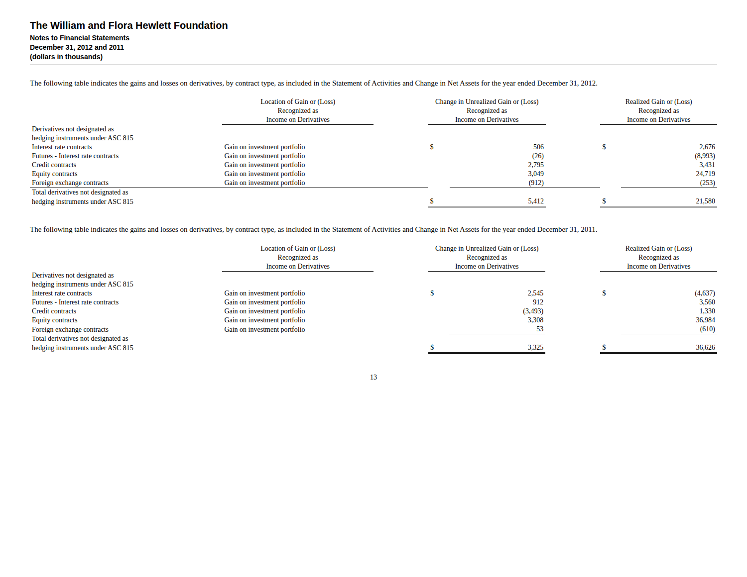The William and Flora Hewlett Foundation
Notes to Financial Statements
December 31, 2012 and 2011
(dollars in thousands)
The following table indicates the gains and losses on derivatives, by contract type, as included in the Statement of Activities and Change in Net Assets for the year ended December 31, 2012.
| | Location of Gain or (Loss) | | Change in Unrealized Gain or (Loss) | | Realized Gain or (Loss) |
| | Recognized as | | Recognized as | | Recognized as |
| | Income on Derivatives | | Income on Derivatives | | Income on Derivatives |
| Derivatives not designated as | | | | | | | |
| hedging instruments under ASC 815 | | | | | | | |
| Interest rate contracts | Gain on investment portfolio | | $ | 506 | | $ | 2,676 |
| Futures - Interest rate contracts | Gain on investment portfolio | | | (26) | | | (8,993) |
| Credit contracts | Gain on investment portfolio | | | 2,795 | | | 3,431 |
| Equity contracts | Gain on investment portfolio | | | 3,049 | | | 24,719 |
| Foreign exchange contracts | Gain on investment portfolio | | | (912) | | | (253) |
| Total derivatives not designated as | | | | | | | |
| hedging instruments under ASC 815 | | | $ | 5,412 | | $ | 21,580 |
The following table indicates the gains and losses on derivatives, by contract type, as included in the Statement of Activities and Change in Net Assets for the year ended December 31, 2011.
| | Location of Gain or (Loss) | | Change in Unrealized Gain or (Loss) | | Realized Gain or (Loss) |
| | Recognized as | | Recognized as | | Recognized as |
| | Income on Derivatives | | Income on Derivatives | | Income on Derivatives |
| Derivatives not designated as | | | | | | | |
| hedging instruments under ASC 815 | | | | | | | |
| Interest rate contracts | Gain on investment portfolio | | $ | 2,545 | | $ | (4,637) |
| Futures - Interest rate contracts | Gain on investment portfolio | | | 912 | | | 3,560 |
| Credit contracts | Gain on investment portfolio | | | (3,493) | | | 1,330 |
| Equity contracts | Gain on investment portfolio | | | 3,308 | | | 36,984 |
| Foreign exchange contracts | Gain on investment portfolio | | | 53 | | | (610) |
| Total derivatives not designated as | | | | | | | |
| hedging instruments under ASC 815 | | | $ | 3,325 | | $ | 36,626 |
13